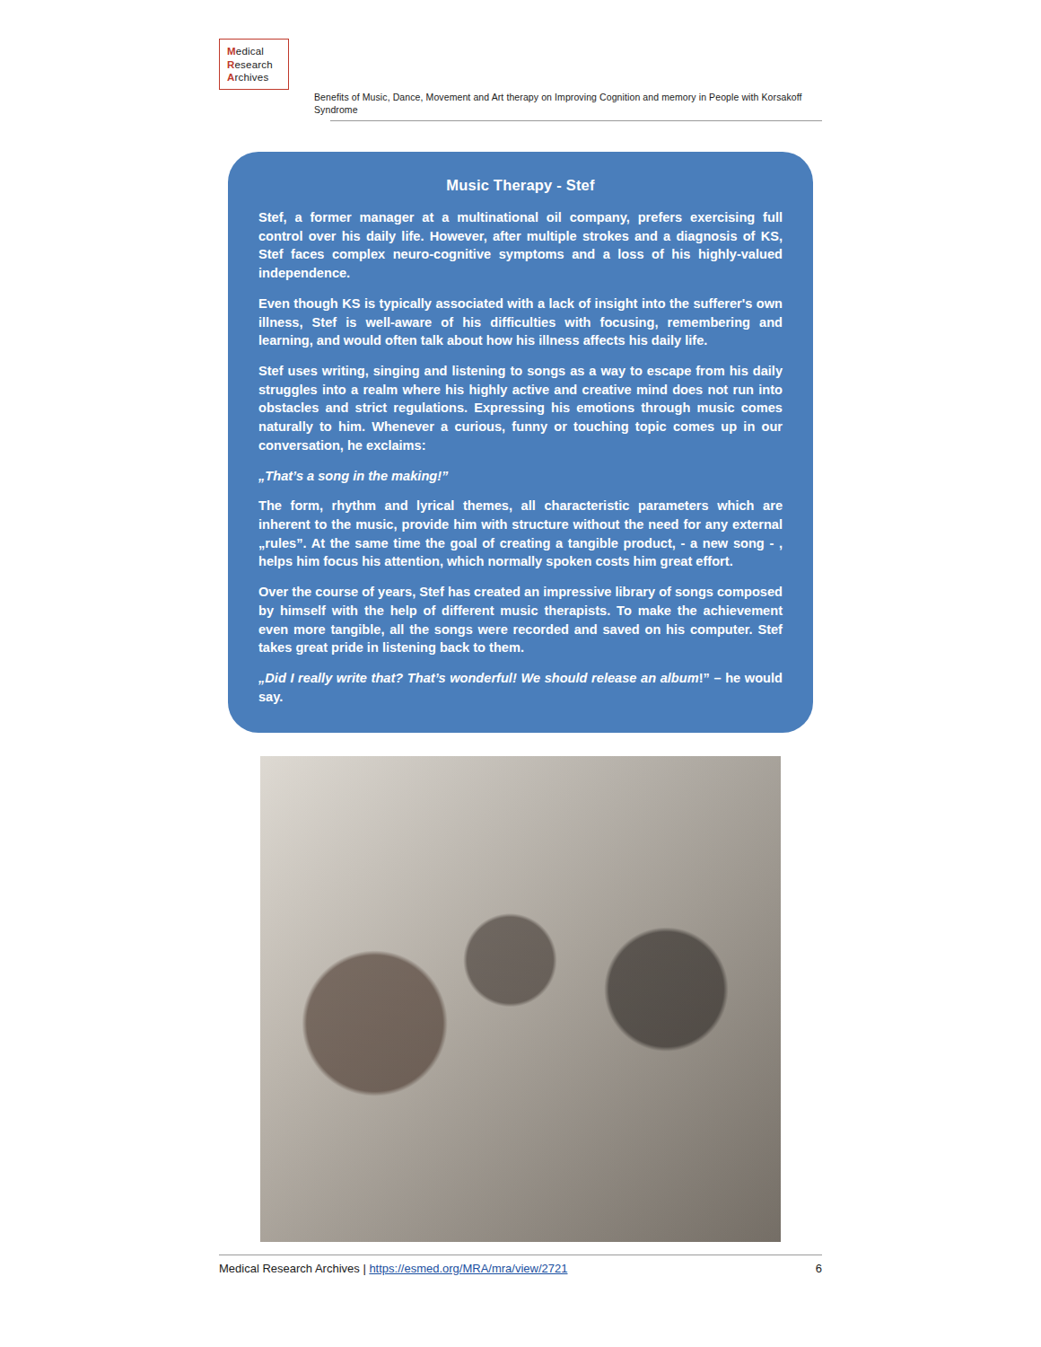Medical
Research
Archives
Benefits of Music, Dance, Movement and Art therapy on Improving Cognition and memory in People with Korsakoff Syndrome
Music Therapy - Stef
Stef, a former manager at a multinational oil company, prefers exercising full control over his daily life. However, after multiple strokes and a diagnosis of KS, Stef faces complex neuro-cognitive symptoms and a loss of his highly-valued independence.
Even though KS is typically associated with a lack of insight into the sufferer's own illness, Stef is well-aware of his difficulties with focusing, remembering and learning, and would often talk about how his illness affects his daily life.
Stef uses writing, singing and listening to songs as a way to escape from his daily struggles into a realm where his highly active and creative mind does not run into obstacles and strict regulations. Expressing his emotions through music comes naturally to him. Whenever a curious, funny or touching topic comes up in our conversation, he exclaims:
„That’s a song in the making!”
The form, rhythm and lyrical themes, all characteristic parameters which are inherent to the music, provide him with structure without the need for any external „rules”. At the same time the goal of creating a tangible product, - a new song - , helps him focus his attention, which normally spoken costs him great effort.
Over the course of years, Stef has created an impressive library of songs composed by himself with the help of different music therapists. To make the achievement even more tangible, all the songs were recorded and saved on his computer. Stef takes great pride in listening back to them.
„Did I really write that? That’s wonderful! We should release an album!” – he would say.
Medical Research Archives | https://esmed.org/MRA/mra/view/2721
6